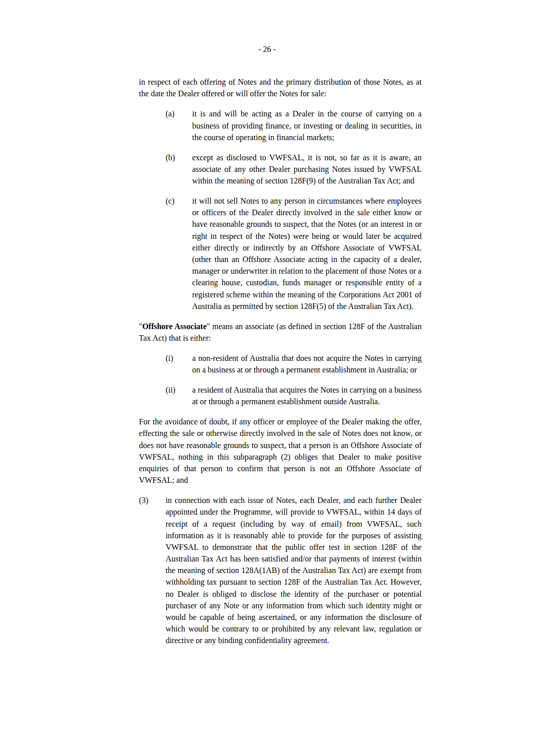- 26 -
in respect of each offering of Notes and the primary distribution of those Notes, as at the date the Dealer offered or will offer the Notes for sale:
(a) it is and will be acting as a Dealer in the course of carrying on a business of providing finance, or investing or dealing in securities, in the course of operating in financial markets;
(b) except as disclosed to VWFSAL, it is not, so far as it is aware, an associate of any other Dealer purchasing Notes issued by VWFSAL within the meaning of section 128F(9) of the Australian Tax Act; and
(c) it will not sell Notes to any person in circumstances where employees or officers of the Dealer directly involved in the sale either know or have reasonable grounds to suspect, that the Notes (or an interest in or right in respect of the Notes) were being or would later be acquired either directly or indirectly by an Offshore Associate of VWFSAL (other than an Offshore Associate acting in the capacity of a dealer, manager or underwriter in relation to the placement of those Notes or a clearing house, custodian, funds manager or responsible entity of a registered scheme within the meaning of the Corporations Act 2001 of Australia as permitted by section 128F(5) of the Australian Tax Act).
"Offshore Associate" means an associate (as defined in section 128F of the Australian Tax Act) that is either:
(i) a non-resident of Australia that does not acquire the Notes in carrying on a business at or through a permanent establishment in Australia; or
(ii) a resident of Australia that acquires the Notes in carrying on a business at or through a permanent establishment outside Australia.
For the avoidance of doubt, if any officer or employee of the Dealer making the offer, effecting the sale or otherwise directly involved in the sale of Notes does not know, or does not have reasonable grounds to suspect, that a person is an Offshore Associate of VWFSAL, nothing in this subparagraph (2) obliges that Dealer to make positive enquiries of that person to confirm that person is not an Offshore Associate of VWFSAL; and
(3) in connection with each issue of Notes, each Dealer, and each further Dealer appointed under the Programme, will provide to VWFSAL, within 14 days of receipt of a request (including by way of email) from VWFSAL, such information as it is reasonably able to provide for the purposes of assisting VWFSAL to demonstrate that the public offer test in section 128F of the Australian Tax Act has been satisfied and/or that payments of interest (within the meaning of section 128A(1AB) of the Australian Tax Act) are exempt from withholding tax pursuant to section 128F of the Australian Tax Act. However, no Dealer is obliged to disclose the identity of the purchaser or potential purchaser of any Note or any information from which such identity might or would be capable of being ascertained, or any information the disclosure of which would be contrary to or prohibited by any relevant law, regulation or directive or any binding confidentiality agreement.